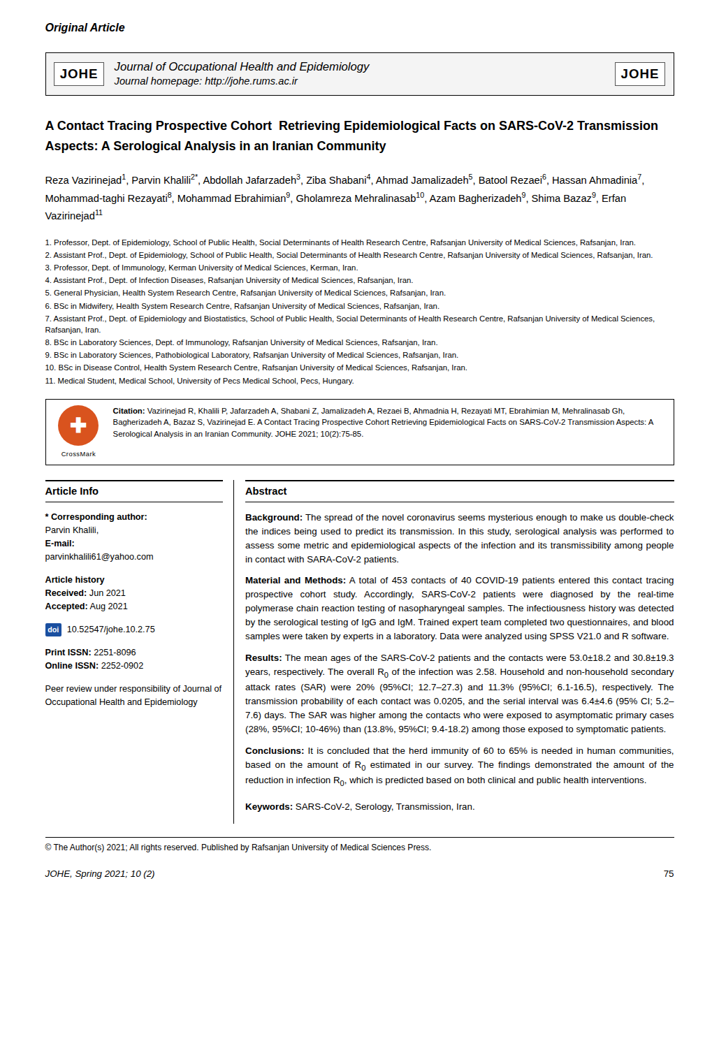Original Article
JOHE
Journal of Occupational Health and Epidemiology
Journal homepage: http://johe.rums.ac.ir
JOHE
A Contact Tracing Prospective Cohort Retrieving Epidemiological Facts on SARS-CoV-2 Transmission Aspects: A Serological Analysis in an Iranian Community
Reza Vazirinejad1, Parvin Khalili2*, Abdollah Jafarzadeh3, Ziba Shabani4, Ahmad Jamalizadeh5, Batool Rezaei6, Hassan Ahmadinia7, Mohammad-taghi Rezayati8, Mohammad Ebrahimian9, Gholamreza Mehralinasab10, Azam Bagherizadeh9, Shima Bazaz9, Erfan Vazirinejad11
1. Professor, Dept. of Epidemiology, School of Public Health, Social Determinants of Health Research Centre, Rafsanjan University of Medical Sciences, Rafsanjan, Iran.
2. Assistant Prof., Dept. of Epidemiology, School of Public Health, Social Determinants of Health Research Centre, Rafsanjan University of Medical Sciences, Rafsanjan, Iran.
3. Professor, Dept. of Immunology, Kerman University of Medical Sciences, Kerman, Iran.
4. Assistant Prof., Dept. of Infection Diseases, Rafsanjan University of Medical Sciences, Rafsanjan, Iran.
5. General Physician, Health System Research Centre, Rafsanjan University of Medical Sciences, Rafsanjan, Iran.
6. BSc in Midwifery, Health System Research Centre, Rafsanjan University of Medical Sciences, Rafsanjan, Iran.
7. Assistant Prof., Dept. of Epidemiology and Biostatistics, School of Public Health, Social Determinants of Health Research Centre, Rafsanjan University of Medical Sciences, Rafsanjan, Iran.
8. BSc in Laboratory Sciences, Dept. of Immunology, Rafsanjan University of Medical Sciences, Rafsanjan, Iran.
9. BSc in Laboratory Sciences, Pathobiological Laboratory, Rafsanjan University of Medical Sciences, Rafsanjan, Iran.
10. BSc in Disease Control, Health System Research Centre, Rafsanjan University of Medical Sciences, Rafsanjan, Iran.
11. Medical Student, Medical School, University of Pecs Medical School, Pecs, Hungary.
✚
CrossMark
Citation: Vazirinejad R, Khalili P, Jafarzadeh A, Shabani Z, Jamalizadeh A, Rezaei B, Ahmadnia H, Rezayati MT, Ebrahimian M, Mehralinasab Gh, Bagherizadeh A, Bazaz S, Vazirinejad E. A Contact Tracing Prospective Cohort Retrieving Epidemiological Facts on SARS-CoV-2 Transmission Aspects: A Serological Analysis in an Iranian Community. JOHE 2021; 10(2):75-85.
| Article Info * Corresponding author: Parvin Khalili, E-mail: parvinkhalili61@yahoo.com Article history Received: Jun 2021 Accepted: Aug 2021 doi 10.52547/johe.10.2.75 Print ISSN: 2251-8096 Online ISSN: 2252-0902 Peer review under responsibility of Journal of Occupational Health and Epidemiology | Abstract Background: The spread of the novel coronavirus seems mysterious enough to make us double-check the indices being used to predict its transmission. In this study, serological analysis was performed to assess some metric and epidemiological aspects of the infection and its transmissibility among people in contact with SARA-CoV-2 patients. Material and Methods: A total of 453 contacts of 40 COVID-19 patients entered this contact tracing prospective cohort study. Accordingly, SARS-CoV-2 patients were diagnosed by the real-time polymerase chain reaction testing of nasopharyngeal samples. The infectiousness history was detected by the serological testing of IgG and IgM. Trained expert team completed two questionnaires, and blood samples were taken by experts in a laboratory. Data were analyzed using SPSS V21.0 and R software. Results: The mean ages of the SARS-CoV-2 patients and the contacts were 53.0±18.2 and 30.8±19.3 years, respectively. The overall R 0 of the infection was 2.58. Household and non-household secondary attack rates (SAR) were 20% (95%CI; 12.7–27.3) and 11.3% (95%CI; 6.1-16.5), respectively. The transmission probability of each contact was 0.0205, and the serial interval was 6.4±4.6 (95% CI; 5.2–7.6) days. The SAR was higher among the contacts who were exposed to asymptomatic primary cases (28%, 95%CI; 10-46%) than (13.8%, 95%CI; 9.4-18.2) among those exposed to symptomatic patients. Conclusions: It is concluded that the herd immunity of 60 to 65% is needed in human communities, based on the amount of R 0 estimated in our survey. The findings demonstrated the amount of the reduction in infection R 0 , which is predicted based on both clinical and public health interventions. Keywords: SARS-CoV-2, Serology, Transmission, Iran. |
© The Author(s) 2021; All rights reserved. Published by Rafsanjan University of Medical Sciences Press.
JOHE, Spring 2021; 10 (2) 75